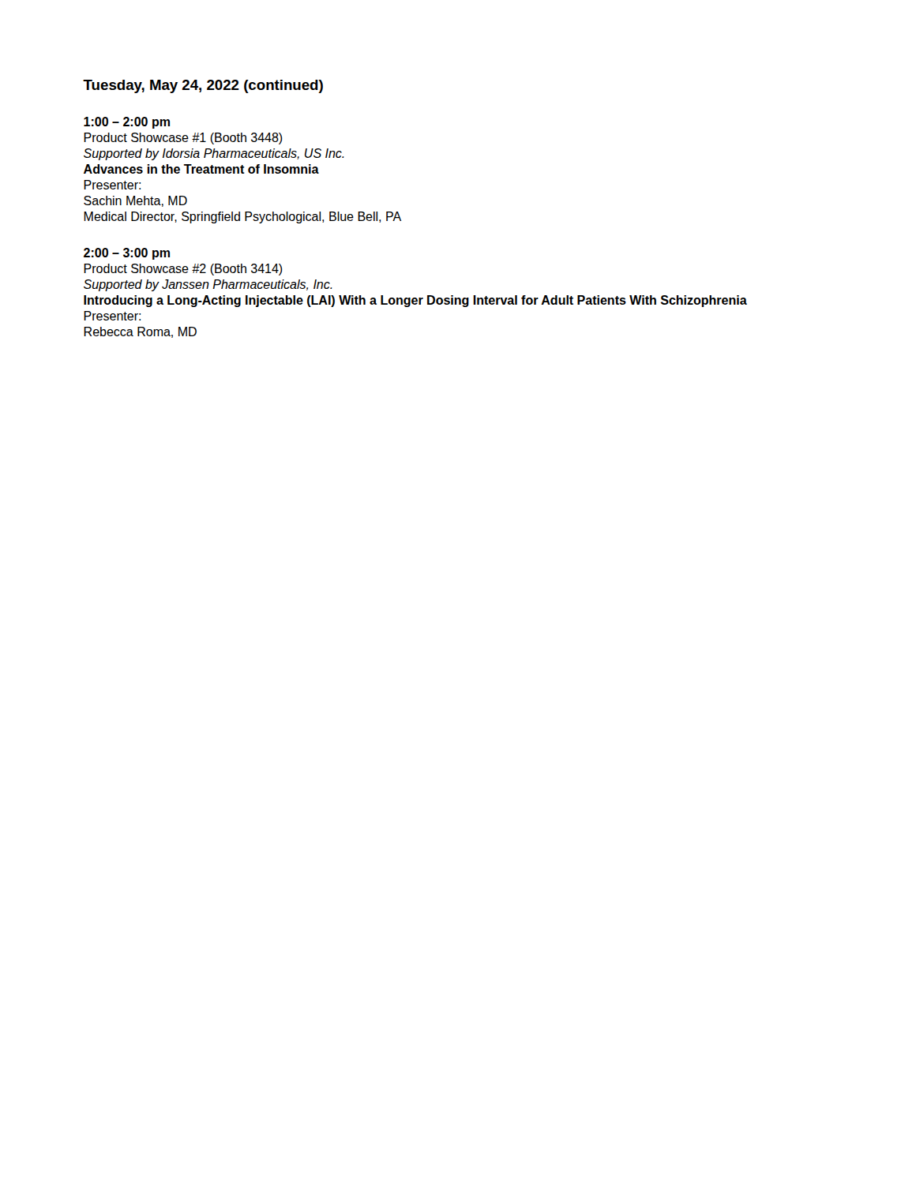Tuesday, May 24, 2022 (continued)
1:00 – 2:00 pm
Product Showcase #1 (Booth 3448)
Supported by Idorsia Pharmaceuticals, US Inc.
Advances in the Treatment of Insomnia
Presenter:
Sachin Mehta, MD
Medical Director, Springfield Psychological, Blue Bell, PA
2:00 – 3:00 pm
Product Showcase #2 (Booth 3414)
Supported by Janssen Pharmaceuticals, Inc.
Introducing a Long-Acting Injectable (LAI) With a Longer Dosing Interval for Adult Patients With Schizophrenia
Presenter:
Rebecca Roma, MD